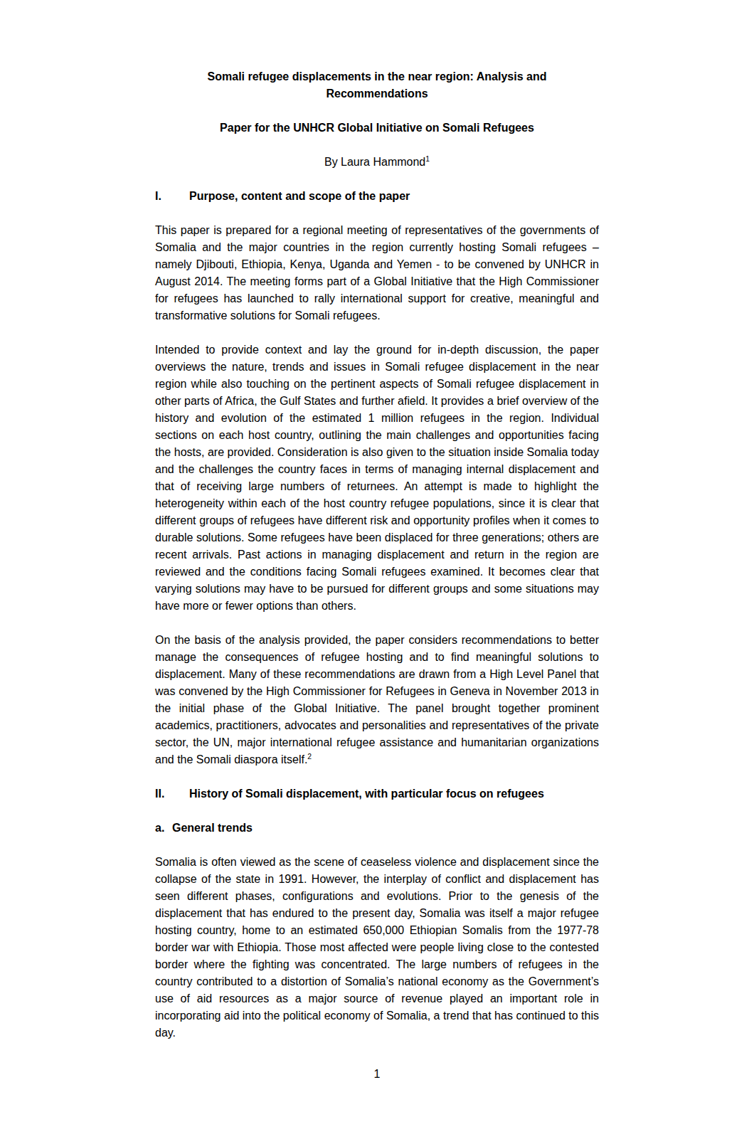Somali refugee displacements in the near region: Analysis and Recommendations
Paper for the UNHCR Global Initiative on Somali Refugees
By Laura Hammond1
I. Purpose, content and scope of the paper
This paper is prepared for a regional meeting of representatives of the governments of Somalia and the major countries in the region currently hosting Somali refugees – namely Djibouti, Ethiopia, Kenya, Uganda and Yemen - to be convened by UNHCR in August 2014. The meeting forms part of a Global Initiative that the High Commissioner for refugees has launched to rally international support for creative, meaningful and transformative solutions for Somali refugees.
Intended to provide context and lay the ground for in-depth discussion, the paper overviews the nature, trends and issues in Somali refugee displacement in the near region while also touching on the pertinent aspects of Somali refugee displacement in other parts of Africa, the Gulf States and further afield. It provides a brief overview of the history and evolution of the estimated 1 million refugees in the region. Individual sections on each host country, outlining the main challenges and opportunities facing the hosts, are provided. Consideration is also given to the situation inside Somalia today and the challenges the country faces in terms of managing internal displacement and that of receiving large numbers of returnees. An attempt is made to highlight the heterogeneity within each of the host country refugee populations, since it is clear that different groups of refugees have different risk and opportunity profiles when it comes to durable solutions. Some refugees have been displaced for three generations; others are recent arrivals. Past actions in managing displacement and return in the region are reviewed and the conditions facing Somali refugees examined. It becomes clear that varying solutions may have to be pursued for different groups and some situations may have more or fewer options than others.
On the basis of the analysis provided, the paper considers recommendations to better manage the consequences of refugee hosting and to find meaningful solutions to displacement. Many of these recommendations are drawn from a High Level Panel that was convened by the High Commissioner for Refugees in Geneva in November 2013 in the initial phase of the Global Initiative. The panel brought together prominent academics, practitioners, advocates and personalities and representatives of the private sector, the UN, major international refugee assistance and humanitarian organizations and the Somali diaspora itself.2
II. History of Somali displacement, with particular focus on refugees
a. General trends
Somalia is often viewed as the scene of ceaseless violence and displacement since the collapse of the state in 1991. However, the interplay of conflict and displacement has seen different phases, configurations and evolutions. Prior to the genesis of the displacement that has endured to the present day, Somalia was itself a major refugee hosting country, home to an estimated 650,000 Ethiopian Somalis from the 1977-78 border war with Ethiopia. Those most affected were people living close to the contested border where the fighting was concentrated. The large numbers of refugees in the country contributed to a distortion of Somalia’s national economy as the Government’s use of aid resources as a major source of revenue played an important role in incorporating aid into the political economy of Somalia, a trend that has continued to this day.
1